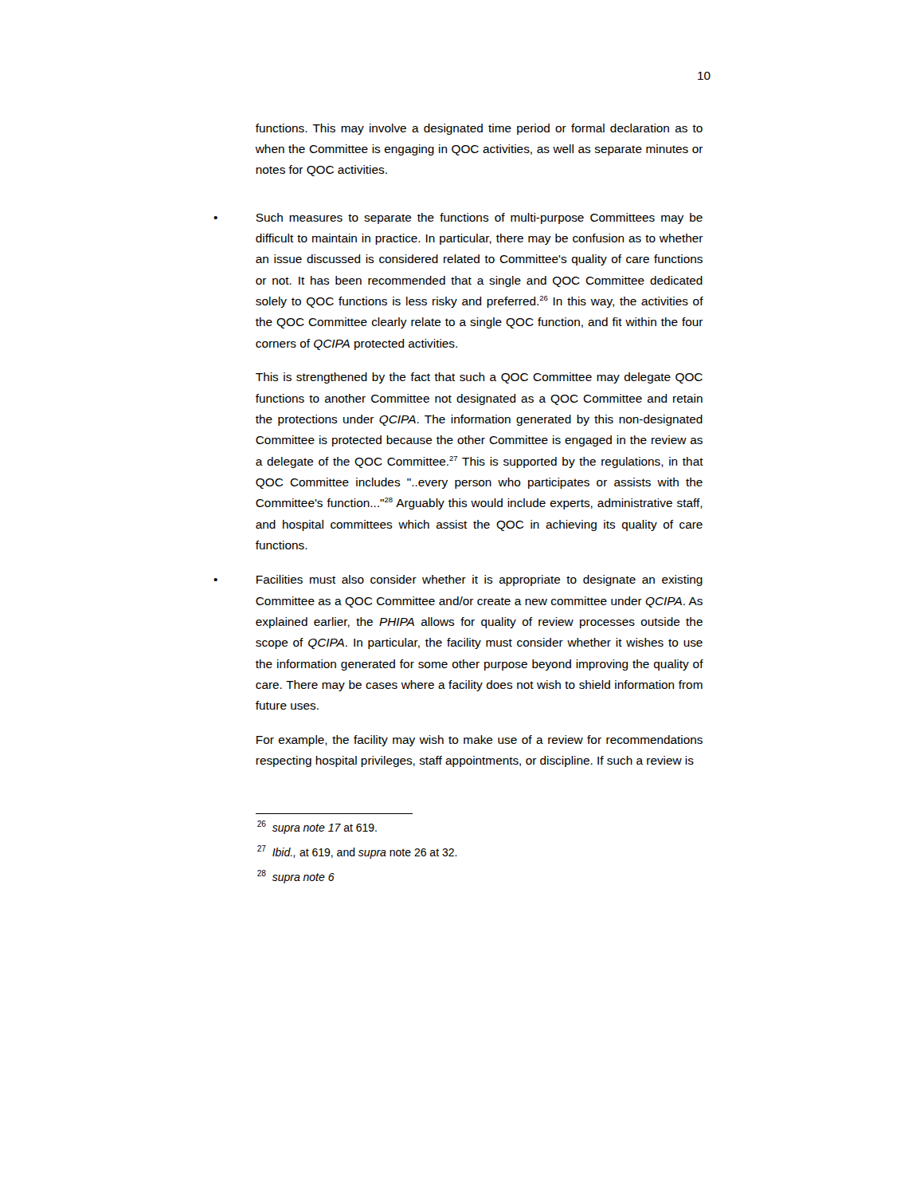10
functions. This may involve a designated time period or formal declaration as to when the Committee is engaging in QOC activities, as well as separate minutes or notes for QOC activities.
•
Such measures to separate the functions of multi-purpose Committees may be difficult to maintain in practice. In particular, there may be confusion as to whether an issue discussed is considered related to Committee's quality of care functions or not. It has been recommended that a single and QOC Committee dedicated solely to QOC functions is less risky and preferred.26 In this way, the activities of the QOC Committee clearly relate to a single QOC function, and fit within the four corners of QCIPA protected activities.
This is strengthened by the fact that such a QOC Committee may delegate QOC functions to another Committee not designated as a QOC Committee and retain the protections under QCIPA. The information generated by this non-designated Committee is protected because the other Committee is engaged in the review as a delegate of the QOC Committee.27 This is supported by the regulations, in that QOC Committee includes "..every person who participates or assists with the Committee's function..."28 Arguably this would include experts, administrative staff, and hospital committees which assist the QOC in achieving its quality of care functions.
•
Facilities must also consider whether it is appropriate to designate an existing Committee as a QOC Committee and/or create a new committee under QCIPA. As explained earlier, the PHIPA allows for quality of review processes outside the scope of QCIPA. In particular, the facility must consider whether it wishes to use the information generated for some other purpose beyond improving the quality of care. There may be cases where a facility does not wish to shield information from future uses.
For example, the facility may wish to make use of a review for recommendations respecting hospital privileges, staff appointments, or discipline. If such a review is
26 supra note 17 at 619.
27 Ibid., at 619, and supra note 26 at 32.
28 supra note 6